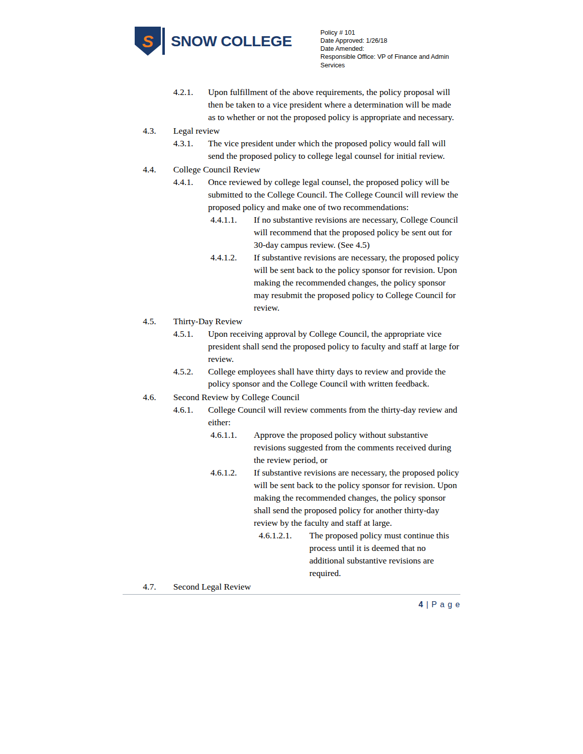S
SNOW COLLEGE
Policy # 101
Date Approved: 1/26/18
Date Amended:
Responsible Office: VP of Finance and Admin Services
4.2.1. Upon fulfillment of the above requirements, the policy proposal will then be taken to a vice president where a determination will be made as to whether or not the proposed policy is appropriate and necessary.
4.3. Legal review
4.3.1. The vice president under which the proposed policy would fall will send the proposed policy to college legal counsel for initial review.
4.4. College Council Review
4.4.1. Once reviewed by college legal counsel, the proposed policy will be submitted to the College Council. The College Council will review the proposed policy and make one of two recommendations:
4.4.1.1. If no substantive revisions are necessary, College Council will recommend that the proposed policy be sent out for 30-day campus review. (See 4.5)
4.4.1.2. If substantive revisions are necessary, the proposed policy will be sent back to the policy sponsor for revision. Upon making the recommended changes, the policy sponsor may resubmit the proposed policy to College Council for review.
4.5. Thirty-Day Review
4.5.1. Upon receiving approval by College Council, the appropriate vice president shall send the proposed policy to faculty and staff at large for review.
4.5.2. College employees shall have thirty days to review and provide the policy sponsor and the College Council with written feedback.
4.6. Second Review by College Council
4.6.1. College Council will review comments from the thirty-day review and either:
4.6.1.1. Approve the proposed policy without substantive revisions suggested from the comments received during the review period, or
4.6.1.2. If substantive revisions are necessary, the proposed policy will be sent back to the policy sponsor for revision. Upon making the recommended changes, the policy sponsor shall send the proposed policy for another thirty-day review by the faculty and staff at large.
4.6.1.2.1. The proposed policy must continue this process until it is deemed that no additional substantive revisions are required.
4.7. Second Legal Review
4 | P a g e